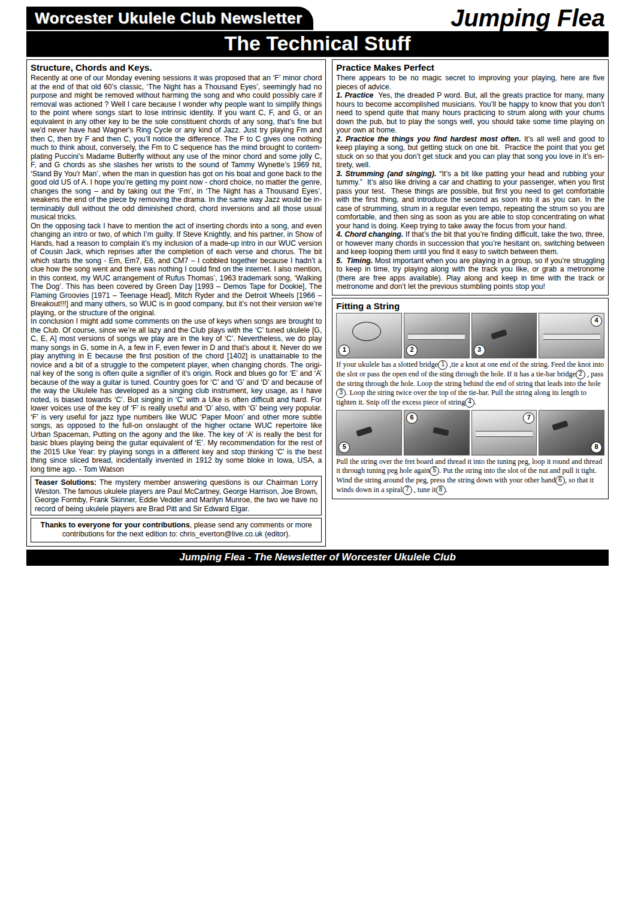Worcester Ukulele Club Newsletter
Jumping Flea
The Technical Stuff
Structure, Chords and Keys.
Recently at one of our Monday evening sessions it was proposed that an ‘F’ minor chord at the end of that old 60’s classic, ‘The Night has a Thousand Eyes’, seemingly had no purpose and might be removed without harming the song and who could possibly care if removal was actioned ? Well I care because I wonder why people want to simplify things to the point where songs start to lose intrinsic identity. If you want C, F, and G, or an equivalent in any other key to be the sole constituent chords of any song, that’s fine but we'd never have had Wagner's Ring Cycle or any kind of Jazz. Just try playing Fm and then C, then try F and then C, you’ll notice the difference. The F to C gives one nothing much to think about, conversely, the Fm to C sequence has the mind brought to contemplating Puccini’s Madame Butterfly without any use of the minor chord and some jolly C, F, and G chords as she slashes her wrists to the sound of Tammy Wynette’s 1969 hit, ‘Stand By You'r Man’, when the man in question has got on his boat and gone back to the good old US of A. I hope you’re getting my point now - chord choice, no matter the genre, changes the song – and by taking out the ‘Fm’, in ‘The Night has a Thousand Eyes’, weakens the end of the piece by removing the drama. In the same way Jazz would be interminably dull without the odd diminished chord, chord inversions and all those usual musical tricks.
On the opposing tack I have to mention the act of inserting chords into a song, and even changing an intro or two, of which I’m guilty. If Steve Knightly, and his partner, in Show of Hands, had a reason to complain it’s my inclusion of a made-up intro in our WUC version of Cousin Jack, which reprises after the completion of each verse and chorus. The bit which starts the song - Em, Em7, E6, and CM7 – I cobbled together because I hadn’t a clue how the song went and there was nothing I could find on the internet. I also mention, in this context, my WUC arrangement of Rufus Thomas’, 1963 trademark song, ‘Walking The Dog’. This has been covered by Green Day [1993 – Demos Tape for Dookie], The Flaming Groovies [1971 – Teenage Head], Mitch Ryder and the Detroit Wheels [1966 – Breakout!!!] and many others, so WUC is in good company, but it’s not their version we’re playing, or the structure of the original.
In conclusion I might add some comments on the use of keys when songs are brought to the Club. Of course, since we’re all lazy and the Club plays with the ‘C’ tuned ukulele [G, C, E, A] most versions of songs we play are in the key of ‘C’. Nevertheless, we do play many songs in G, some in A, a few in F, even fewer in D and that’s about it. Never do we play anything in E because the first position of the chord [1402] is unattainable to the novice and a bit of a struggle to the competent player, when changing chords. The original key of the song is often quite a signifier of it’s origin. Rock and blues go for ‘E’ and ‘A’ because of the way a guitar is tuned. Country goes for ‘C’ and ‘G’ and ‘D’ and because of the way the Ukulele has developed as a singing club instrument, key usage, as I have noted, is biased towards ‘C’. But singing in ‘C’ with a Uke is often difficult and hard. For lower voices use of the key of ‘F’ is really useful and ‘D’ also, with ‘G’ being very popular. ‘F’ is very useful for jazz type numbers like WUC ‘Paper Moon’ and other more subtle songs, as opposed to the full-on onslaught of the higher octane WUC repertoire like Urban Spaceman, Putting on the agony and the like. The key of ‘A’ is really the best for basic blues playing being the guitar equivalent of ‘E’. My recommendation for the rest of the 2015 Uke Year: try playing songs in a different key and stop thinking 'C' is the best thing since sliced bread, incidentally invented in 1912 by some bloke in Iowa, USA, a long time ago. - Tom Watson
Teaser Solutions: The mystery member answering questions is our Chairman Lorry Weston. The famous ukulele players are Paul McCartney, George Harrison, Joe Brown, George Formby, Frank Skinner, Eddie Vedder and Marilyn Munroe, the two we have no record of being ukulele players are Brad Pitt and Sir Edward Elgar.
Thanks to everyone for your contributions, please send any comments or more contributions for the next edition to: chris_everton@live.co.uk (editor).
Practice Makes Perfect
There appears to be no magic secret to improving your playing, here are five pieces of advice.
1. Practice Yes, the dreaded P word. But, all the greats practice for many, many hours to become accomplished musicians. You’ll be happy to know that you don’t need to spend quite that many hours practicing to strum along with your chums down the pub, but to play the songs well, you should take some time playing on your own at home.
2. Practice the things you find hardest most often. It’s all well and good to keep playing a song, but getting stuck on one bit. Practice the point that you get stuck on so that you don’t get stuck and you can play that song you love in it’s entirety, well.
3. Strumming (and singing). “It’s a bit like patting your head and rubbing your tummy.” It’s also like driving a car and chatting to your passenger, when you first pass your test. These things are possible, but first you need to get comfortable with the first thing, and introduce the second as soon into it as you can. In the case of strumming, strum in a regular even tempo, repeating the strum so you are comfortable, and then sing as soon as you are able to stop concentrating on what your hand is doing. Keep trying to take away the focus from your hand.
4. Chord changing. If that’s the bit that you’re finding difficult, take the two, three, or however many chords in succession that you’re hesitant on, switching between and keep looping them until you find it easy to switch between them.
5. Timing. Most important when you are playing in a group, so if you’re struggling to keep in time, try playing along with the track you like, or grab a metronome (there are free apps available). Play along and keep in time with the track or metronome and don’t let the previous stumbling points stop you!
Fitting a String
1
2
3
4
If your ukulele has a slotted bridge1 ,tie a knot at one end of the string. Feed the knot into the slot or pass the open end of the sting through the hole. If it has a tie-bar bridge2 , pass the string through the hole. Loop the string behind the end of string that leads into the hole3. Loop the string twice over the top of the tie-bar. Pull the string along its length to tighten it. Snip off the excess piece of string4.
5
6
7
8
Pull the string over the fret board and thread it into the tuning peg, loop it round and thread it through tuning peg hole again5. Put the string into the slot of the nut and pull it tight. Wind the string around the peg, press the string down with your other hand6, so that it winds down in a spiral7 , tune it8.
Jumping Flea - The Newsletter of Worcester Ukulele Club